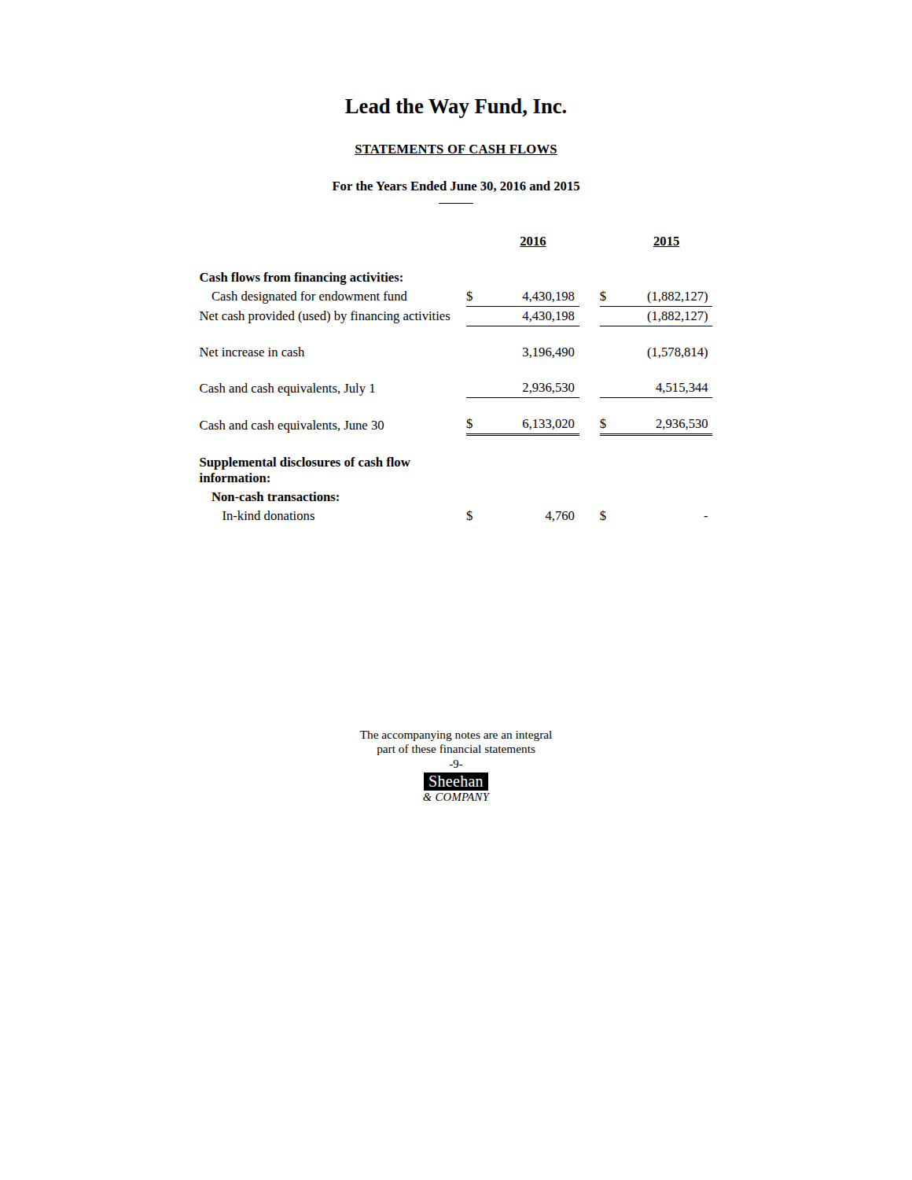Lead the Way Fund, Inc.
STATEMENTS OF CASH FLOWS
For the Years Ended June 30, 2016 and 2015
| | | 2016 | | | 2015 |
| Cash flows from financing activities: | | | | | |
| Cash designated for endowment fund | $ | 4,430,198 | | $ | (1,882,127) |
| Net cash provided (used) by financing activities | | 4,430,198 | | | (1,882,127) |
| Net increase in cash | | 3,196,490 | | | (1,578,814) |
| Cash and cash equivalents, July 1 | | 2,936,530 | | | 4,515,344 |
| Cash and cash equivalents, June 30 | $ | 6,133,020 | | $ | 2,936,530 |
| Supplemental disclosures of cash flow information: | | | | | |
| Non-cash transactions: | | | | | |
| In-kind donations | $ | 4,760 | | $ | - |
The accompanying notes are an integral
part of these financial statements
-9-
Sheehan
& COMPANY